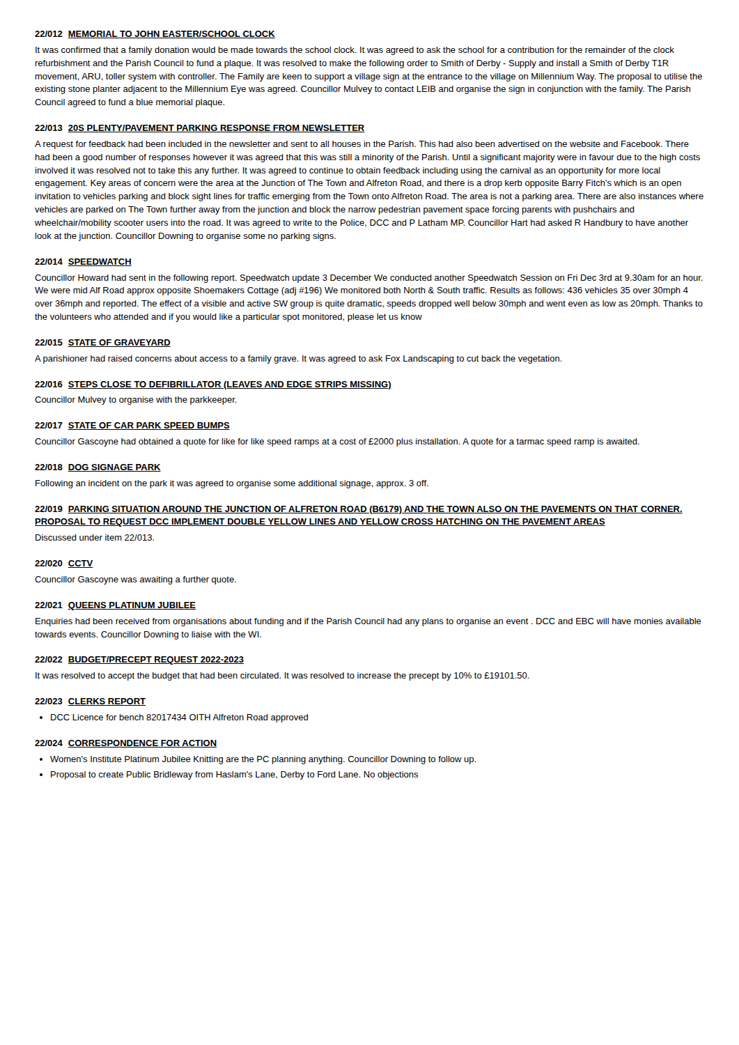22/012 MEMORIAL TO JOHN EASTER/SCHOOL CLOCK
It was confirmed that a family donation would be made towards the school clock. It was agreed to ask the school for a contribution for the remainder of the clock refurbishment and the Parish Council to fund a plaque. It was resolved to make the following order to Smith of Derby - Supply and install a Smith of Derby T1R movement, ARU, toller system with controller. The Family are keen to support a village sign at the entrance to the village on Millennium Way. The proposal to utilise the existing stone planter adjacent to the Millennium Eye was agreed. Councillor Mulvey to contact LEIB and organise the sign in conjunction with the family. The Parish Council agreed to fund a blue memorial plaque.
22/01320S PLENTY/PAVEMENT PARKING RESPONSE FROM NEWSLETTER
A request for feedback had been included in the newsletter and sent to all houses in the Parish. This had also been advertised on the website and Facebook. There had been a good number of responses however it was agreed that this was still a minority of the Parish. Until a significant majority were in favour due to the high costs involved it was resolved not to take this any further. It was agreed to continue to obtain feedback including using the carnival as an opportunity for more local engagement. Key areas of concern were the area at the Junction of The Town and Alfreton Road, and there is a drop kerb opposite Barry Fitch's which is an open invitation to vehicles parking and block sight lines for traffic emerging from the Town onto Alfreton Road. The area is not a parking area. There are also instances where vehicles are parked on The Town further away from the junction and block the narrow pedestrian pavement space forcing parents with pushchairs and wheelchair/mobility scooter users into the road. It was agreed to write to the Police, DCC and P Latham MP. Councillor Hart had asked R Handbury to have another look at the junction. Councillor Downing to organise some no parking signs.
22/014 SPEEDWATCH
Councillor Howard had sent in the following report. Speedwatch update 3 December We conducted another Speedwatch Session on Fri Dec 3rd at 9.30am for an hour. We were mid Alf Road approx opposite Shoemakers Cottage (adj #196) We monitored both North & South traffic. Results as follows: 436 vehicles 35 over 30mph 4 over 36mph and reported. The effect of a visible and active SW group is quite dramatic, speeds dropped well below 30mph and went even as low as 20mph. Thanks to the volunteers who attended and if you would like a particular spot monitored, please let us know
22/015 STATE OF GRAVEYARD
A parishioner had raised concerns about access to a family grave. It was agreed to ask Fox Landscaping to cut back the vegetation.
22/016 STEPS CLOSE TO DEFIBRILLATOR (LEAVES AND EDGE STRIPS MISSING)
Councillor Mulvey to organise with the parkkeeper.
22/017 STATE OF CAR PARK SPEED BUMPS
Councillor Gascoyne had obtained a quote for like for like speed ramps at a cost of £2000 plus installation. A quote for a tarmac speed ramp is awaited.
22/018 DOG SIGNAGE PARK
Following an incident on the park it was agreed to organise some additional signage, approx. 3 off.
22/019 PARKING SITUATION AROUND THE JUNCTION OF ALFRETON ROAD (B6179) AND THE TOWN ALSO ON THE PAVEMENTS ON THAT CORNER. PROPOSAL TO REQUEST DCC IMPLEMENT DOUBLE YELLOW LINES AND YELLOW CROSS HATCHING ON THE PAVEMENT AREAS
Discussed under item 22/013.
22/020 CCTV
Councillor Gascoyne was awaiting a further quote.
22/021 QUEENS PLATINUM JUBILEE
Enquiries had been received from organisations about funding and if the Parish Council had any plans to organise an event . DCC and EBC will have monies available towards events. Councillor Downing to liaise with the WI.
22/022 BUDGET/PRECEPT REQUEST 2022-2023
It was resolved to accept the budget that had been circulated. It was resolved to increase the precept by 10% to £19101.50.
22/023 CLERKS REPORT
DCC Licence for bench 82017434 OITH Alfreton Road approved
22/024 CORRESPONDENCE FOR ACTION
Women's Institute Platinum Jubilee Knitting are the PC planning anything. Councillor Downing to follow up.
Proposal to create Public Bridleway from Haslam's Lane, Derby to Ford Lane. No objections